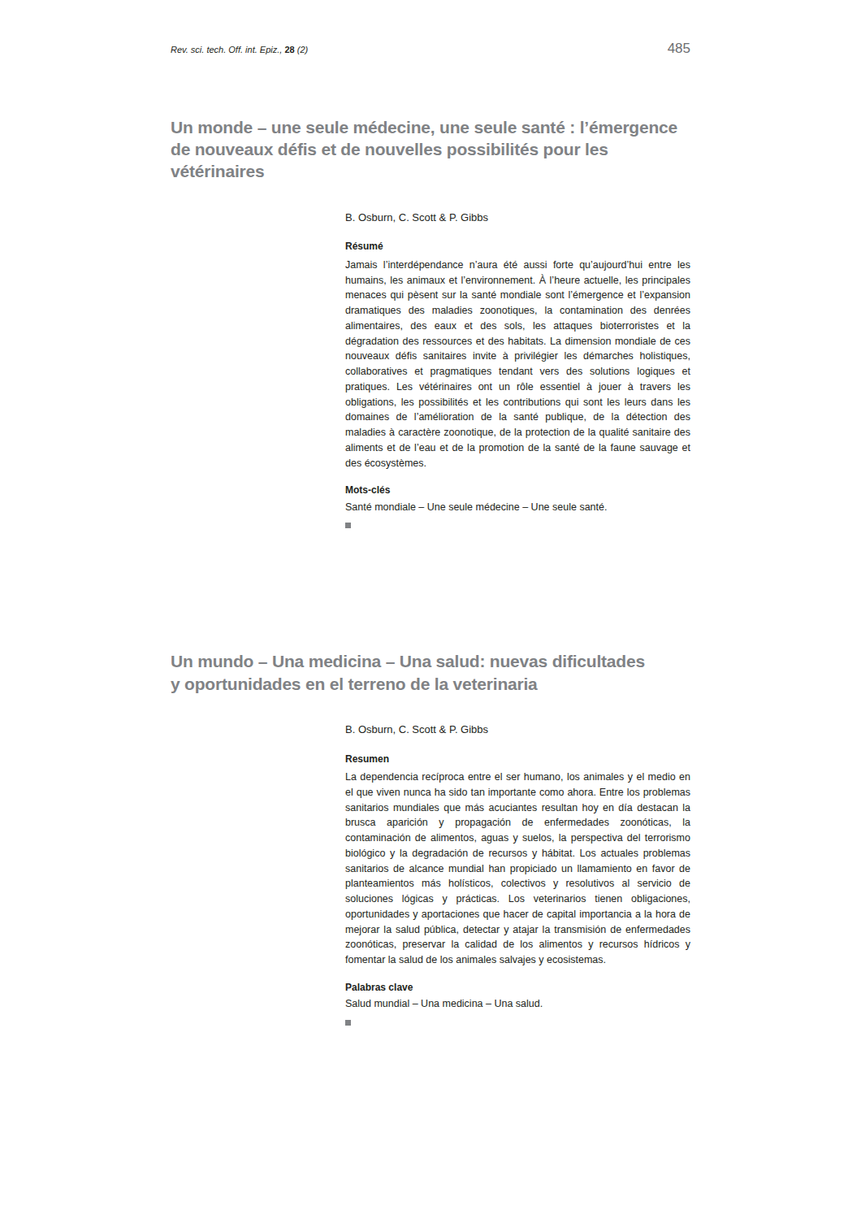Rev. sci. tech. Off. int. Epiz., 28 (2)
485
Un monde – une seule médecine, une seule santé : l’émergence
de nouveaux défis et de nouvelles possibilités pour les vétérinaires
B. Osburn, C. Scott & P. Gibbs
Résumé
Jamais l’interdépendance n’aura été aussi forte qu’aujourd’hui entre les humains, les animaux et l’environnement. À l’heure actuelle, les principales menaces qui pèsent sur la santé mondiale sont l’émergence et l’expansion dramatiques des maladies zoonotiques, la contamination des denrées alimentaires, des eaux et des sols, les attaques bioterroristes et la dégradation des ressources et des habitats. La dimension mondiale de ces nouveaux défis sanitaires invite à privilégier les démarches holistiques, collaboratives et pragmatiques tendant vers des solutions logiques et pratiques. Les vétérinaires ont un rôle essentiel à jouer à travers les obligations, les possibilités et les contributions qui sont les leurs dans les domaines de l’amélioration de la santé publique, de la détection des maladies à caractère zoonotique, de la protection de la qualité sanitaire des aliments et de l’eau et de la promotion de la santé de la faune sauvage et des écosystèmes.
Mots-clés
Santé mondiale – Une seule médecine – Une seule santé.
Un mundo – Una medicina – Una salud: nuevas dificultades
y oportunidades en el terreno de la veterinaria
B. Osburn, C. Scott & P. Gibbs
Resumen
La dependencia recíproca entre el ser humano, los animales y el medio en el que viven nunca ha sido tan importante como ahora. Entre los problemas sanitarios mundiales que más acuciantes resultan hoy en día destacan la brusca aparición y propagación de enfermedades zoonóticas, la contaminación de alimentos, aguas y suelos, la perspectiva del terrorismo biológico y la degradación de recursos y hábitat. Los actuales problemas sanitarios de alcance mundial han propiciado un llamamiento en favor de planteamientos más holísticos, colectivos y resolutivos al servicio de soluciones lógicas y prácticas. Los veterinarios tienen obligaciones, oportunidades y aportaciones que hacer de capital importancia a la hora de mejorar la salud pública, detectar y atajar la transmisión de enfermedades zoonóticas, preservar la calidad de los alimentos y recursos hídricos y fomentar la salud de los animales salvajes y ecosistemas.
Palabras clave
Salud mundial – Una medicina – Una salud.